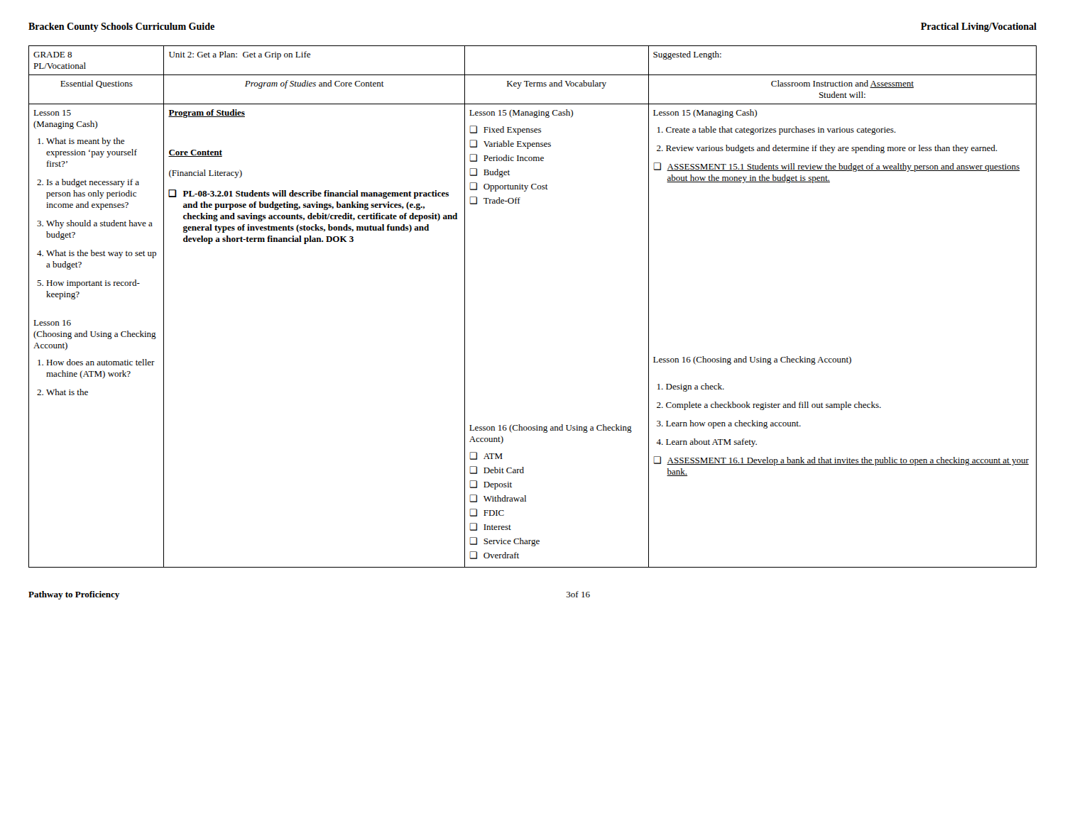Bracken County Schools Curriculum Guide
Practical Living/Vocational
| GRADE 8 PL/Vocational | Unit 2: Get a Plan: Get a Grip on Life | | Suggested Length: |
| Essential Questions | Program of Studies and Core Content | Key Terms and Vocabulary | Classroom Instruction and Assessment Student will: |
| Lesson 15 (Managing Cash) What is meant by the expression ‘pay yourself first?’ Is a budget necessary if a person has only periodic income and expenses? Why should a student have a budget? What is the best way to set up a budget? How important is record-keeping? Lesson 16 (Choosing and Using a Checking Account) How does an automatic teller machine (ATM) work? What is the | Program of Studies Core Content (Financial Literacy) PL-08-3.2.01 Students will describe financial management practices and the purpose of budgeting, savings, banking services, (e.g., checking and savings accounts, debit/credit, certificate of deposit) and general types of investments (stocks, bonds, mutual funds) and develop a short-term financial plan. DOK 3 | Lesson 15 (Managing Cash) Fixed Expenses Variable Expenses Periodic Income Budget Opportunity Cost Trade-Off Lesson 16 (Choosing and Using a Checking Account) ATM Debit Card Deposit Withdrawal FDIC Interest Service Charge Overdraft | Lesson 15 (Managing Cash) Create a table that categorizes purchases in various categories. Review various budgets and determine if they are spending more or less than they earned. ASSESSMENT 15.1 Students will review the budget of a wealthy person and answer questions about how the money in the budget is spent. Lesson 16 (Choosing and Using a Checking Account) Design a check. Complete a checkbook register and fill out sample checks. Learn how open a checking account. Learn about ATM safety. ASSESSMENT 16.1 Develop a bank ad that invites the public to open a checking account at your bank. |
Pathway to Proficiency
3of 16